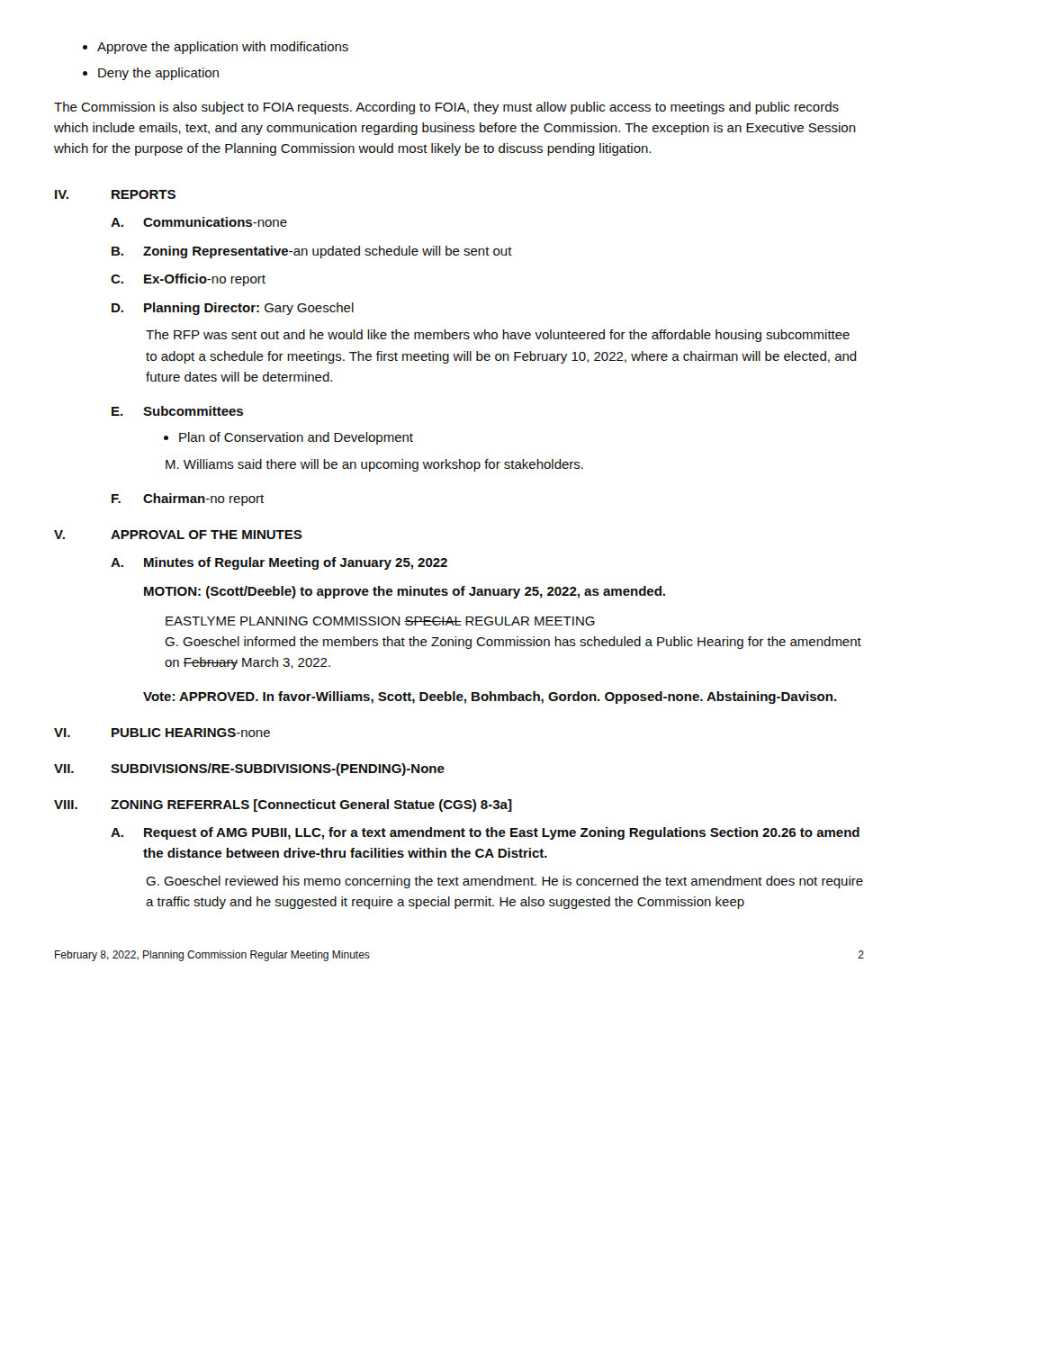Approve the application with modifications
Deny the application
The Commission is also subject to FOIA requests. According to FOIA, they must allow public access to meetings and public records which include emails, text, and any communication regarding business before the Commission. The exception is an Executive Session which for the purpose of the Planning Commission would most likely be to discuss pending litigation.
IV. REPORTS
A. Communications-none
B. Zoning Representative-an updated schedule will be sent out
C. Ex-Officio-no report
D. Planning Director: Gary Goeschel
The RFP was sent out and he would like the members who have volunteered for the affordable housing subcommittee to adopt a schedule for meetings. The first meeting will be on February 10, 2022, where a chairman will be elected, and future dates will be determined.
E. Subcommittees
Plan of Conservation and Development
M. Williams said there will be an upcoming workshop for stakeholders.
F. Chairman-no report
V. APPROVAL OF THE MINUTES
A. Minutes of Regular Meeting of January 25, 2022
MOTION: (Scott/Deeble) to approve the minutes of January 25, 2022, as amended.
EASTLYME PLANNING COMMISSION SPECIAL REGULAR MEETING
G. Goeschel informed the members that the Zoning Commission has scheduled a Public Hearing for the amendment on February March 3, 2022.
Vote: APPROVED. In favor-Williams, Scott, Deeble, Bohmbach, Gordon. Opposed-none. Abstaining-Davison.
VI. PUBLIC HEARINGS-none
VII. SUBDIVISIONS/RE-SUBDIVISIONS-(PENDING)-None
VIII. ZONING REFERRALS [Connecticut General Statue (CGS) 8-3a]
A. Request of AMG PUBII, LLC, for a text amendment to the East Lyme Zoning Regulations Section 20.26 to amend the distance between drive-thru facilities within the CA District.
G. Goeschel reviewed his memo concerning the text amendment. He is concerned the text amendment does not require a traffic study and he suggested it require a special permit. He also suggested the Commission keep
February 8, 2022, Planning Commission Regular Meeting Minutes 2